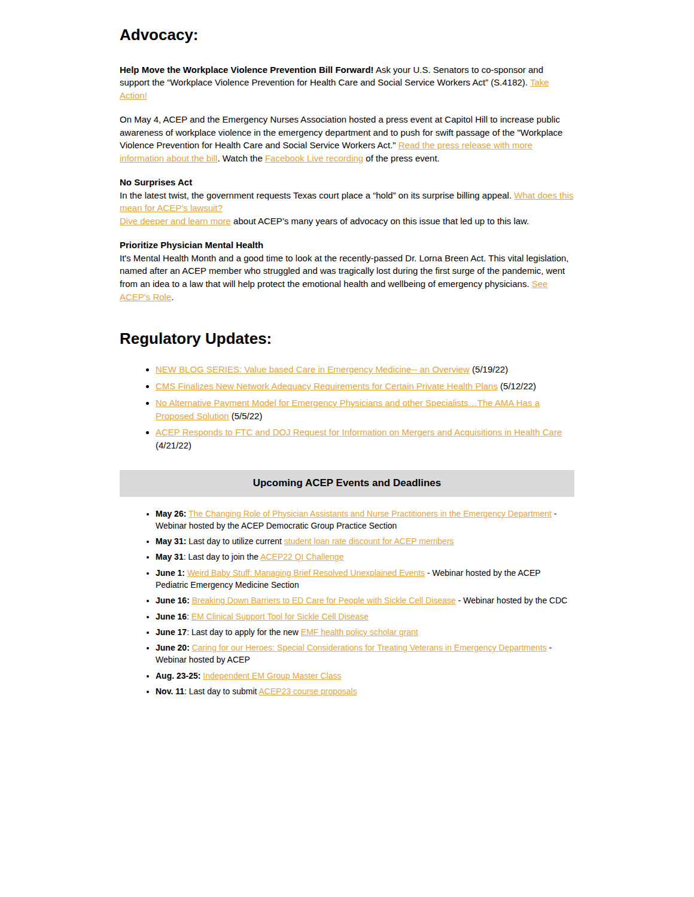Advocacy:
Help Move the Workplace Violence Prevention Bill Forward! Ask your U.S. Senators to co-sponsor and support the “Workplace Violence Prevention for Health Care and Social Service Workers Act” (S.4182). Take Action!
On May 4, ACEP and the Emergency Nurses Association hosted a press event at Capitol Hill to increase public awareness of workplace violence in the emergency department and to push for swift passage of the "Workplace Violence Prevention for Health Care and Social Service Workers Act." Read the press release with more information about the bill. Watch the Facebook Live recording of the press event.
No Surprises Act
In the latest twist, the government requests Texas court place a “hold” on its surprise billing appeal. What does this mean for ACEP's lawsuit?
Dive deeper and learn more about ACEP’s many years of advocacy on this issue that led up to this law.
Prioritize Physician Mental Health
It's Mental Health Month and a good time to look at the recently-passed Dr. Lorna Breen Act. This vital legislation, named after an ACEP member who struggled and was tragically lost during the first surge of the pandemic, went from an idea to a law that will help protect the emotional health and wellbeing of emergency physicians. See ACEP's Role.
Regulatory Updates:
NEW BLOG SERIES: Value based Care in Emergency Medicine-- an Overview (5/19/22)
CMS Finalizes New Network Adequacy Requirements for Certain Private Health Plans (5/12/22)
No Alternative Payment Model for Emergency Physicians and other Specialists…The AMA Has a Proposed Solution (5/5/22)
ACEP Responds to FTC and DOJ Request for Information on Mergers and Acquisitions in Health Care (4/21/22)
Upcoming ACEP Events and Deadlines
May 26: The Changing Role of Physician Assistants and Nurse Practitioners in the Emergency Department - Webinar hosted by the ACEP Democratic Group Practice Section
May 31: Last day to utilize current student loan rate discount for ACEP members
May 31: Last day to join the ACEP22 QI Challenge
June 1: Weird Baby Stuff: Managing Brief Resolved Unexplained Events - Webinar hosted by the ACEP Pediatric Emergency Medicine Section
June 16: Breaking Down Barriers to ED Care for People with Sickle Cell Disease - Webinar hosted by the CDC
June 16: EM Clinical Support Tool for Sickle Cell Disease
June 17: Last day to apply for the new EMF health policy scholar grant
June 20: Caring for our Heroes: Special Considerations for Treating Veterans in Emergency Departments - Webinar hosted by ACEP
Aug. 23-25: Independent EM Group Master Class
Nov. 11: Last day to submit ACEP23 course proposals